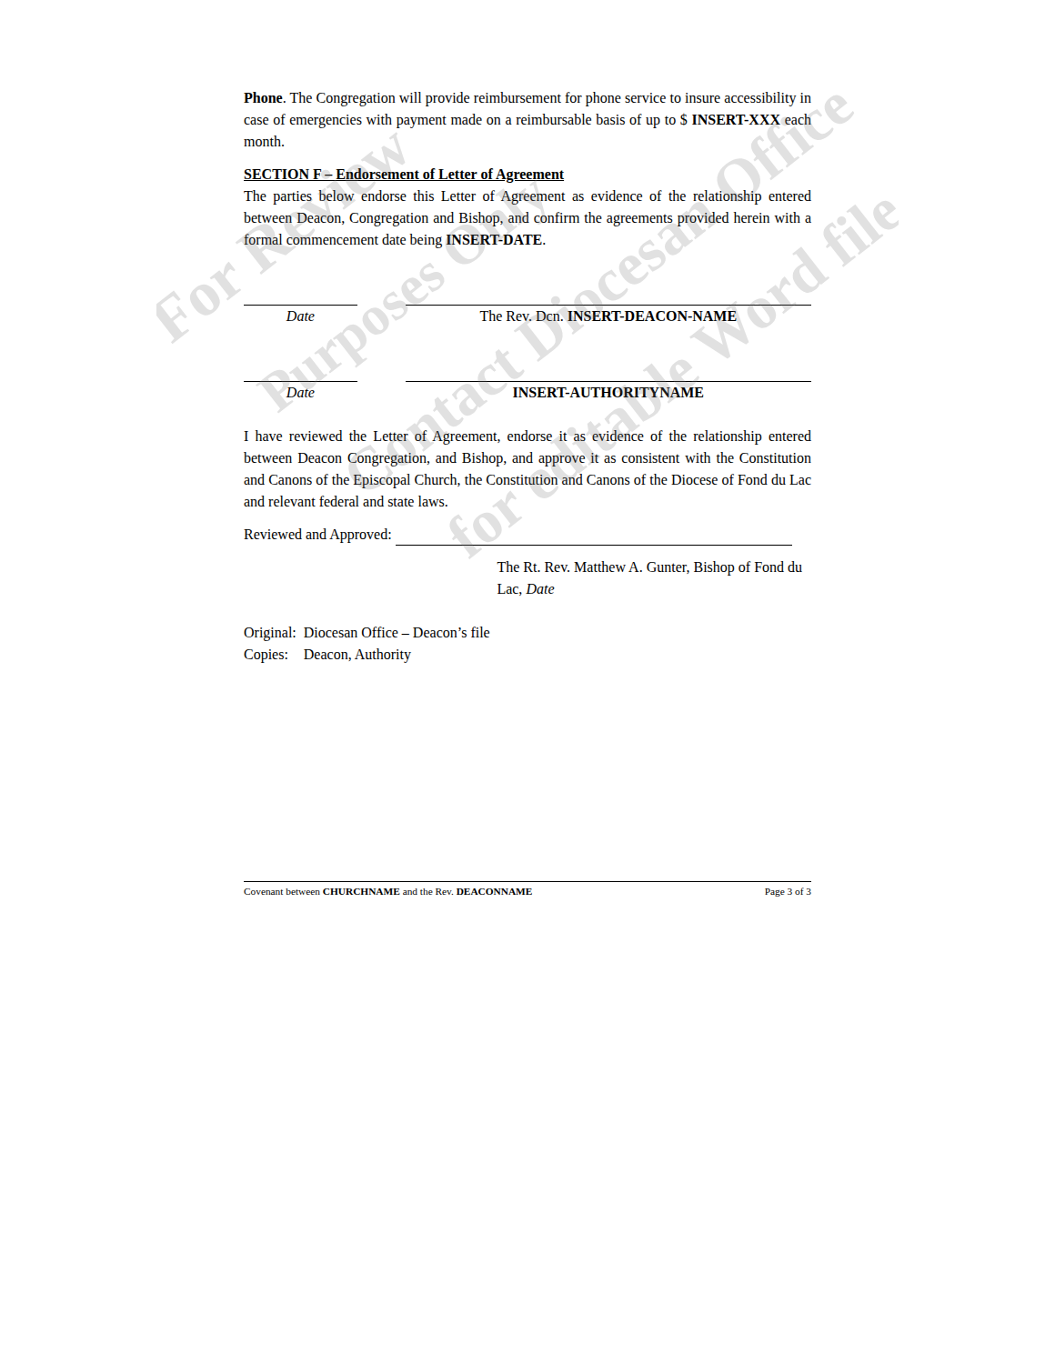For Review
Purposes Only
Contact Diocesan Office
for editable Word file
Phone. The Congregation will provide reimbursement for phone service to insure accessibility in case of emergencies with payment made on a reimbursable basis of up to $ INSERT-XXX each month.
SECTION F – Endorsement of Letter of Agreement
The parties below endorse this Letter of Agreement as evidence of the relationship entered between Deacon, Congregation and Bishop, and confirm the agreements provided herein with a formal commencement date being INSERT-DATE.
| Date | | The Rev. Dcn. INSERT-DEACON-NAME |
| Date | | INSERT-AUTHORITYNAME |
I have reviewed the Letter of Agreement, endorse it as evidence of the relationship entered between Deacon Congregation, and Bishop, and approve it as consistent with the Constitution and Canons of the Episcopal Church, the Constitution and Canons of the Diocese of Fond du Lac and relevant federal and state laws.
Reviewed and Approved:
The Rt. Rev. Matthew A. Gunter, Bishop of Fond du Lac, Date
| Original: | Diocesan Office – Deacon’s file |
| Copies: | Deacon, Authority |
Covenant between CHURCHNAME and the Rev. DEACONNAME Page 3 of 3